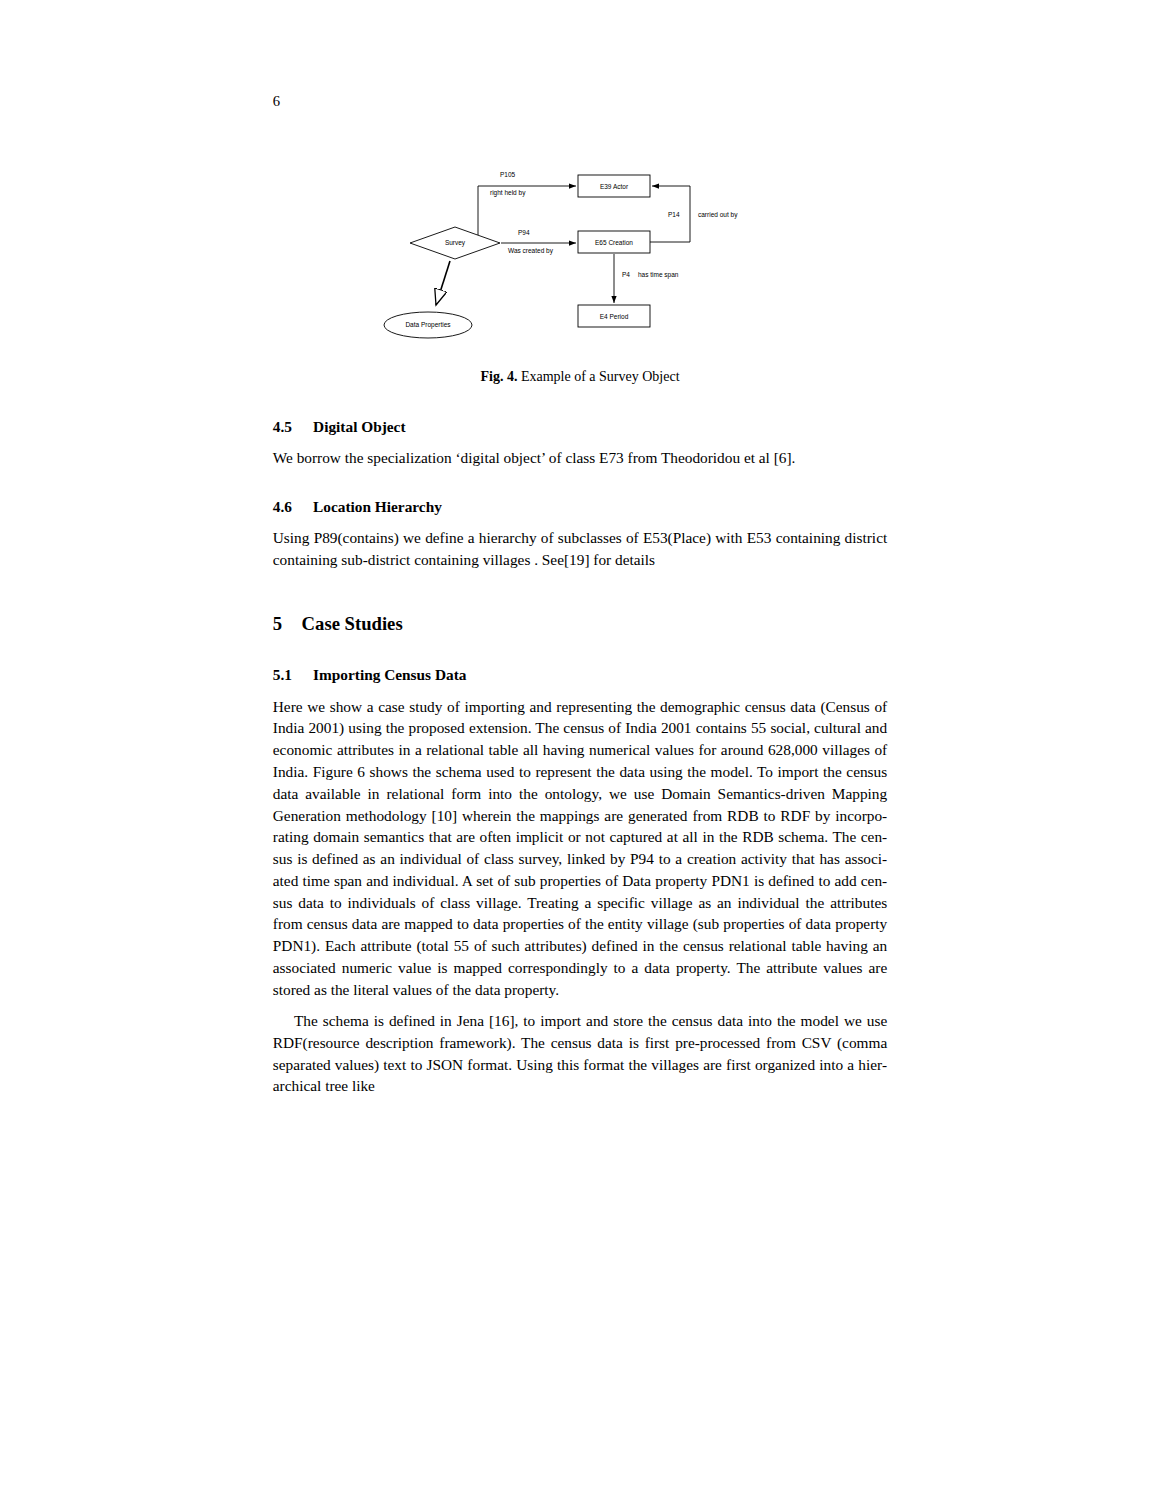6
Survey E39 Actor E65 Creation E4 Period Data Properties P105 right held by P94 Was created by P14 carried out by P4 has time span
Fig. 4. Example of a Survey Object
4.5 Digital Object
We borrow the specialization ‘digital object’ of class E73 from Theodoridou et al [6].
4.6 Location Hierarchy
Using P89(contains) we define a hierarchy of subclasses of E53(Place) with E53 containing district containing sub-district containing villages . See[19] for details
5 Case Studies
5.1 Importing Census Data
Here we show a case study of importing and representing the demographic census data (Census of India 2001) using the proposed extension. The census of India 2001 contains 55 social, cultural and economic attributes in a relational table all having numerical values for around 628,000 villages of India. Figure 6 shows the schema used to represent the data using the model. To import the census data available in relational form into the ontology, we use Domain Semantics-driven Mapping Generation methodology [10] wherein the mappings are generated from RDB to RDF by incorporating domain semantics that are often implicit or not captured at all in the RDB schema. The census is defined as an individual of class survey, linked by P94 to a creation activity that has associated time span and individual. A set of sub properties of Data property PDN1 is defined to add census data to individuals of class village. Treating a specific village as an individual the attributes from census data are mapped to data properties of the entity village (sub properties of data property PDN1). Each attribute (total 55 of such attributes) defined in the census relational table having an associated numeric value is mapped correspondingly to a data property. The attribute values are stored as the literal values of the data property.
The schema is defined in Jena [16], to import and store the census data into the model we use RDF(resource description framework). The census data is first pre-processed from CSV (comma separated values) text to JSON format. Using this format the villages are first organized into a hierarchical tree like